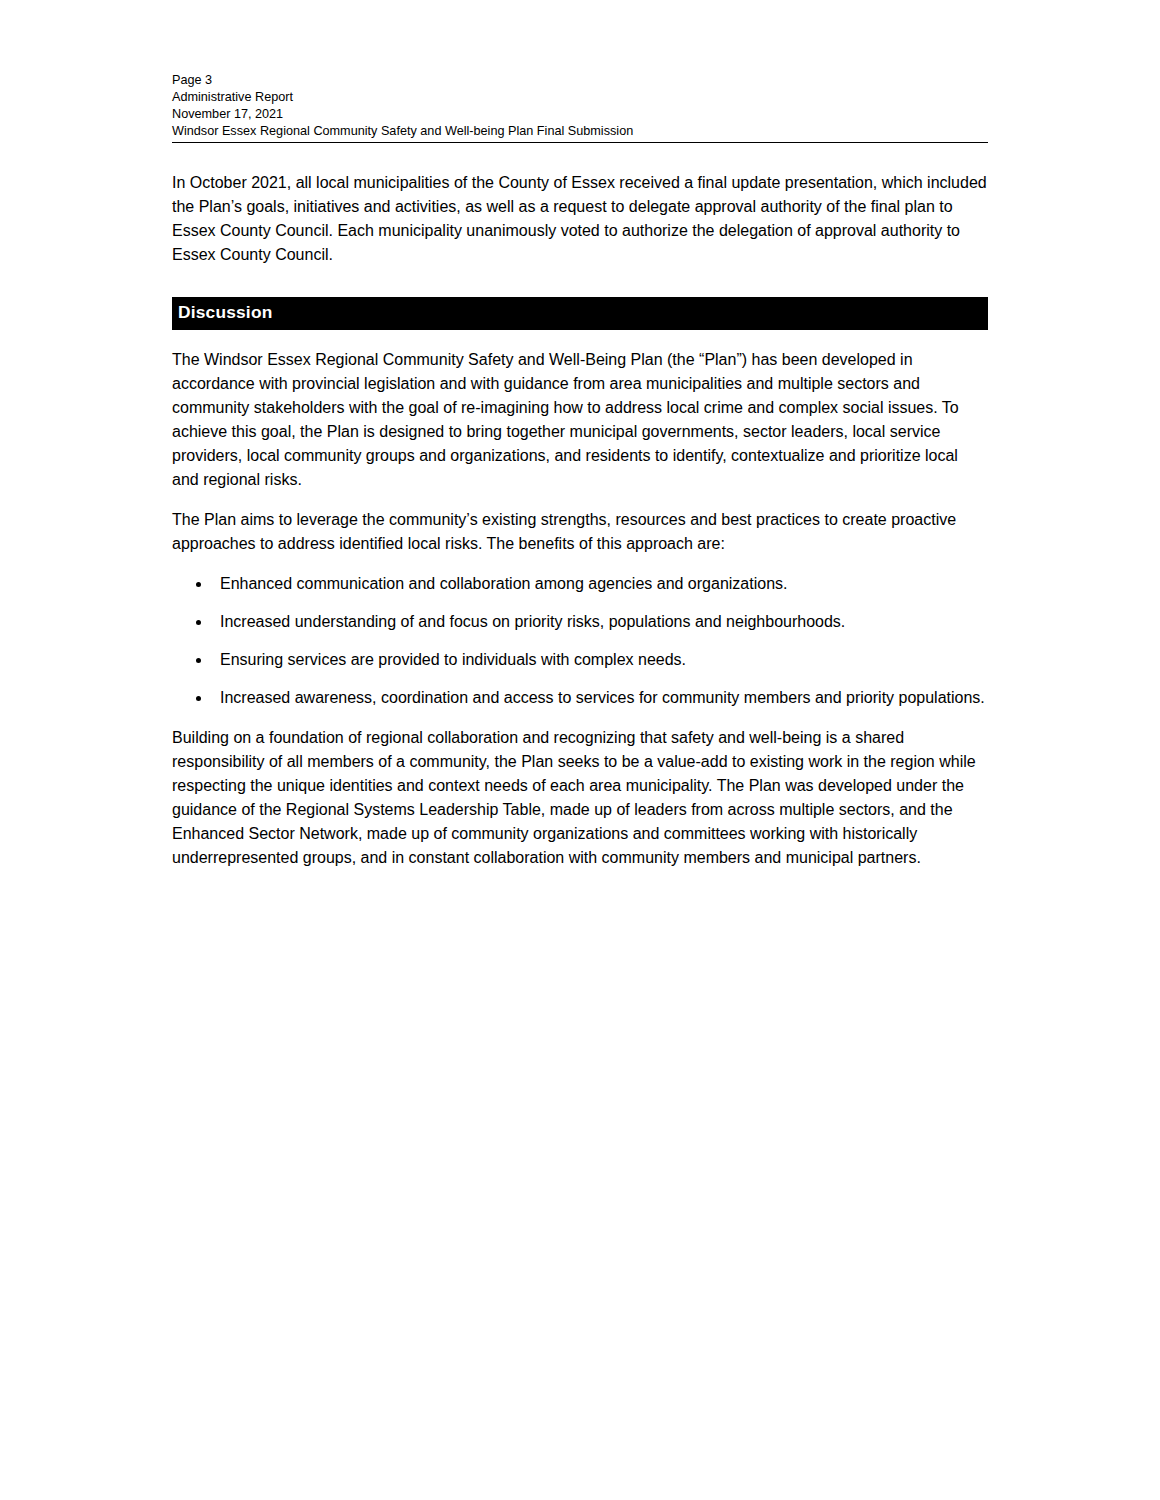Page 3
Administrative Report
November 17, 2021
Windsor Essex Regional Community Safety and Well-being Plan Final Submission
In October 2021, all local municipalities of the County of Essex received a final update presentation, which included the Plan’s goals, initiatives and activities, as well as a request to delegate approval authority of the final plan to Essex County Council. Each municipality unanimously voted to authorize the delegation of approval authority to Essex County Council.
Discussion
The Windsor Essex Regional Community Safety and Well-Being Plan (the “Plan”) has been developed in accordance with provincial legislation and with guidance from area municipalities and multiple sectors and community stakeholders with the goal of re-imagining how to address local crime and complex social issues. To achieve this goal, the Plan is designed to bring together municipal governments, sector leaders, local service providers, local community groups and organizations, and residents to identify, contextualize and prioritize local and regional risks.
The Plan aims to leverage the community’s existing strengths, resources and best practices to create proactive approaches to address identified local risks. The benefits of this approach are:
Enhanced communication and collaboration among agencies and organizations.
Increased understanding of and focus on priority risks, populations and neighbourhoods.
Ensuring services are provided to individuals with complex needs.
Increased awareness, coordination and access to services for community members and priority populations.
Building on a foundation of regional collaboration and recognizing that safety and well-being is a shared responsibility of all members of a community, the Plan seeks to be a value-add to existing work in the region while respecting the unique identities and context needs of each area municipality. The Plan was developed under the guidance of the Regional Systems Leadership Table, made up of leaders from across multiple sectors, and the Enhanced Sector Network, made up of community organizations and committees working with historically underrepresented groups, and in constant collaboration with community members and municipal partners.